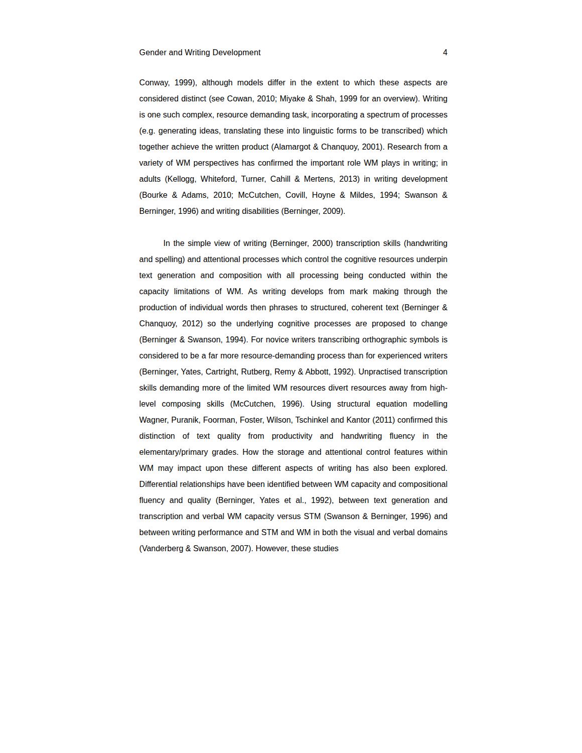Gender and Writing Development 4
Conway, 1999), although models differ in the extent to which these aspects are considered distinct (see Cowan, 2010; Miyake & Shah, 1999 for an overview). Writing is one such complex, resource demanding task, incorporating a spectrum of processes (e.g. generating ideas, translating these into linguistic forms to be transcribed) which together achieve the written product (Alamargot & Chanquoy, 2001). Research from a variety of WM perspectives has confirmed the important role WM plays in writing; in adults (Kellogg, Whiteford, Turner, Cahill & Mertens, 2013) in writing development (Bourke & Adams, 2010; McCutchen, Covill, Hoyne & Mildes, 1994; Swanson & Berninger, 1996) and writing disabilities (Berninger, 2009).
In the simple view of writing (Berninger, 2000) transcription skills (handwriting and spelling) and attentional processes which control the cognitive resources underpin text generation and composition with all processing being conducted within the capacity limitations of WM. As writing develops from mark making through the production of individual words then phrases to structured, coherent text (Berninger & Chanquoy, 2012) so the underlying cognitive processes are proposed to change (Berninger & Swanson, 1994). For novice writers transcribing orthographic symbols is considered to be a far more resource-demanding process than for experienced writers (Berninger, Yates, Cartright, Rutberg, Remy & Abbott, 1992). Unpractised transcription skills demanding more of the limited WM resources divert resources away from high-level composing skills (McCutchen, 1996). Using structural equation modelling Wagner, Puranik, Foorman, Foster, Wilson, Tschinkel and Kantor (2011) confirmed this distinction of text quality from productivity and handwriting fluency in the elementary/primary grades. How the storage and attentional control features within WM may impact upon these different aspects of writing has also been explored. Differential relationships have been identified between WM capacity and compositional fluency and quality (Berninger, Yates et al., 1992), between text generation and transcription and verbal WM capacity versus STM (Swanson & Berninger, 1996) and between writing performance and STM and WM in both the visual and verbal domains (Vanderberg & Swanson, 2007). However, these studies